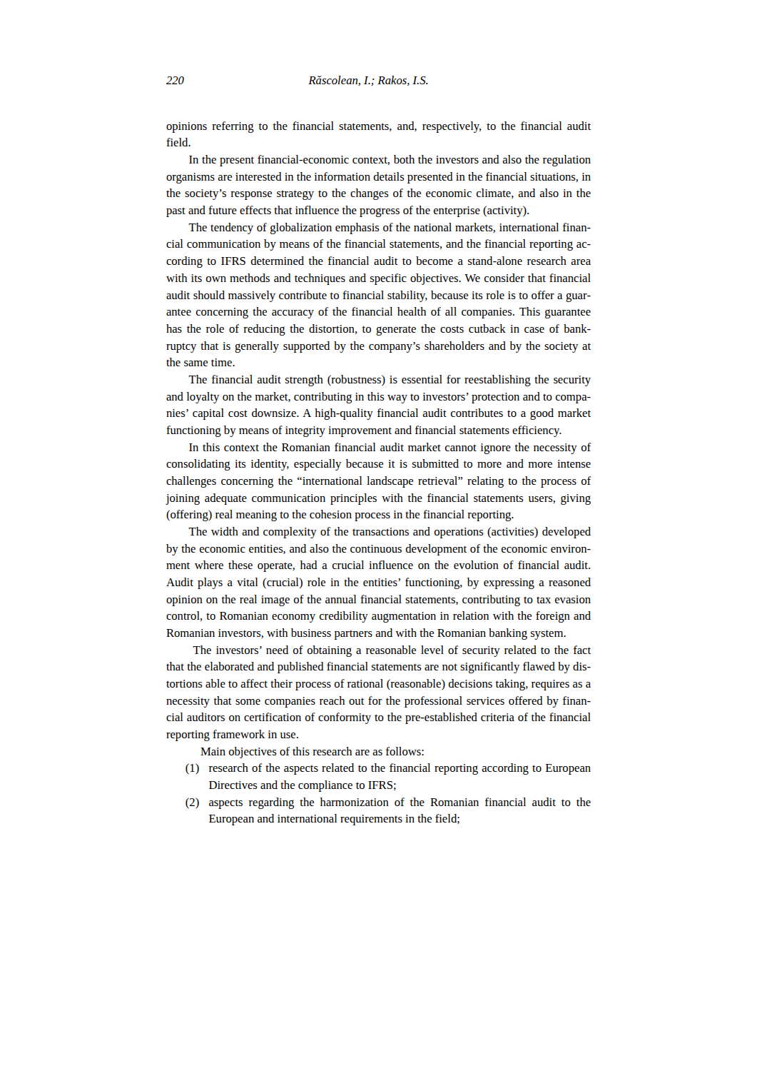220 Răscolean, I.; Rakos, I.S.
opinions referring to the financial statements, and, respectively, to the financial audit field.
In the present financial-economic context, both the investors and also the regulation organisms are interested in the information details presented in the financial situations, in the society’s response strategy to the changes of the economic climate, and also in the past and future effects that influence the progress of the enterprise (activity).
The tendency of globalization emphasis of the national markets, international financial communication by means of the financial statements, and the financial reporting according to IFRS determined the financial audit to become a stand-alone research area with its own methods and techniques and specific objectives. We consider that financial audit should massively contribute to financial stability, because its role is to offer a guarantee concerning the accuracy of the financial health of all companies. This guarantee has the role of reducing the distortion, to generate the costs cutback in case of bankruptcy that is generally supported by the company’s shareholders and by the society at the same time.
The financial audit strength (robustness) is essential for reestablishing the security and loyalty on the market, contributing in this way to investors’ protection and to companies’ capital cost downsize. A high-quality financial audit contributes to a good market functioning by means of integrity improvement and financial statements efficiency.
In this context the Romanian financial audit market cannot ignore the necessity of consolidating its identity, especially because it is submitted to more and more intense challenges concerning the “international landscape retrieval” relating to the process of joining adequate communication principles with the financial statements users, giving (offering) real meaning to the cohesion process in the financial reporting.
The width and complexity of the transactions and operations (activities) developed by the economic entities, and also the continuous development of the economic environment where these operate, had a crucial influence on the evolution of financial audit. Audit plays a vital (crucial) role in the entities’ functioning, by expressing a reasoned opinion on the real image of the annual financial statements, contributing to tax evasion control, to Romanian economy credibility augmentation in relation with the foreign and Romanian investors, with business partners and with the Romanian banking system.
The investors’ need of obtaining a reasonable level of security related to the fact that the elaborated and published financial statements are not significantly flawed by distortions able to affect their process of rational (reasonable) decisions taking, requires as a necessity that some companies reach out for the professional services offered by financial auditors on certification of conformity to the pre-established criteria of the financial reporting framework in use.
Main objectives of this research are as follows:
(1) research of the aspects related to the financial reporting according to European Directives and the compliance to IFRS;
(2) aspects regarding the harmonization of the Romanian financial audit to the European and international requirements in the field;